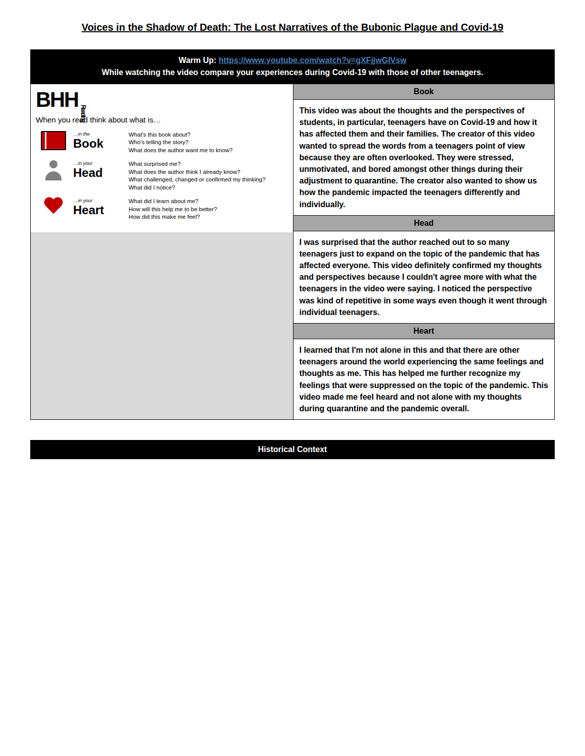Voices in the Shadow of Death: The Lost Narratives of the Bubonic Plague and Covid-19
Warm Up: https://www.youtube.com/watch?v=gXFjjwGIVsw
While watching the video compare your experiences during Covid-19 with those of other teenagers.
| BHH Reading When you read think about what is… …in the Book What's this book about? Who's telling the story? What does the author want me to know? …in your Head What surprised me? What does the author think I already know? What challenged, changed or confirmed my thinking? What did I notice? …in your Heart What did I learn about me? How will this help me to be better? How did this make me feel? | Book This video was about the thoughts and the perspectives of students, in particular, teenagers have on Covid-19 and how it has affected them and their families. The creator of this video wanted to spread the words from a teenagers point of view because they are often overlooked. They were stressed, unmotivated, and bored amongst other things during their adjustment to quarantine. The creator also wanted to show us how the pandemic impacted the teenagers differently and individually. Head I was surprised that the author reached out to so many teenagers just to expand on the topic of the pandemic that has affected everyone. This video definitely confirmed my thoughts and perspectives because I couldn't agree more with what the teenagers in the video were saying. I noticed the perspective was kind of repetitive in some ways even though it went through individual teenagers. Heart I learned that I'm not alone in this and that there are other teenagers around the world experiencing the same feelings and thoughts as me. This has helped me further recognize my feelings that were suppressed on the topic of the pandemic. This video made me feel heard and not alone with my thoughts during quarantine and the pandemic overall. |
Historical Context